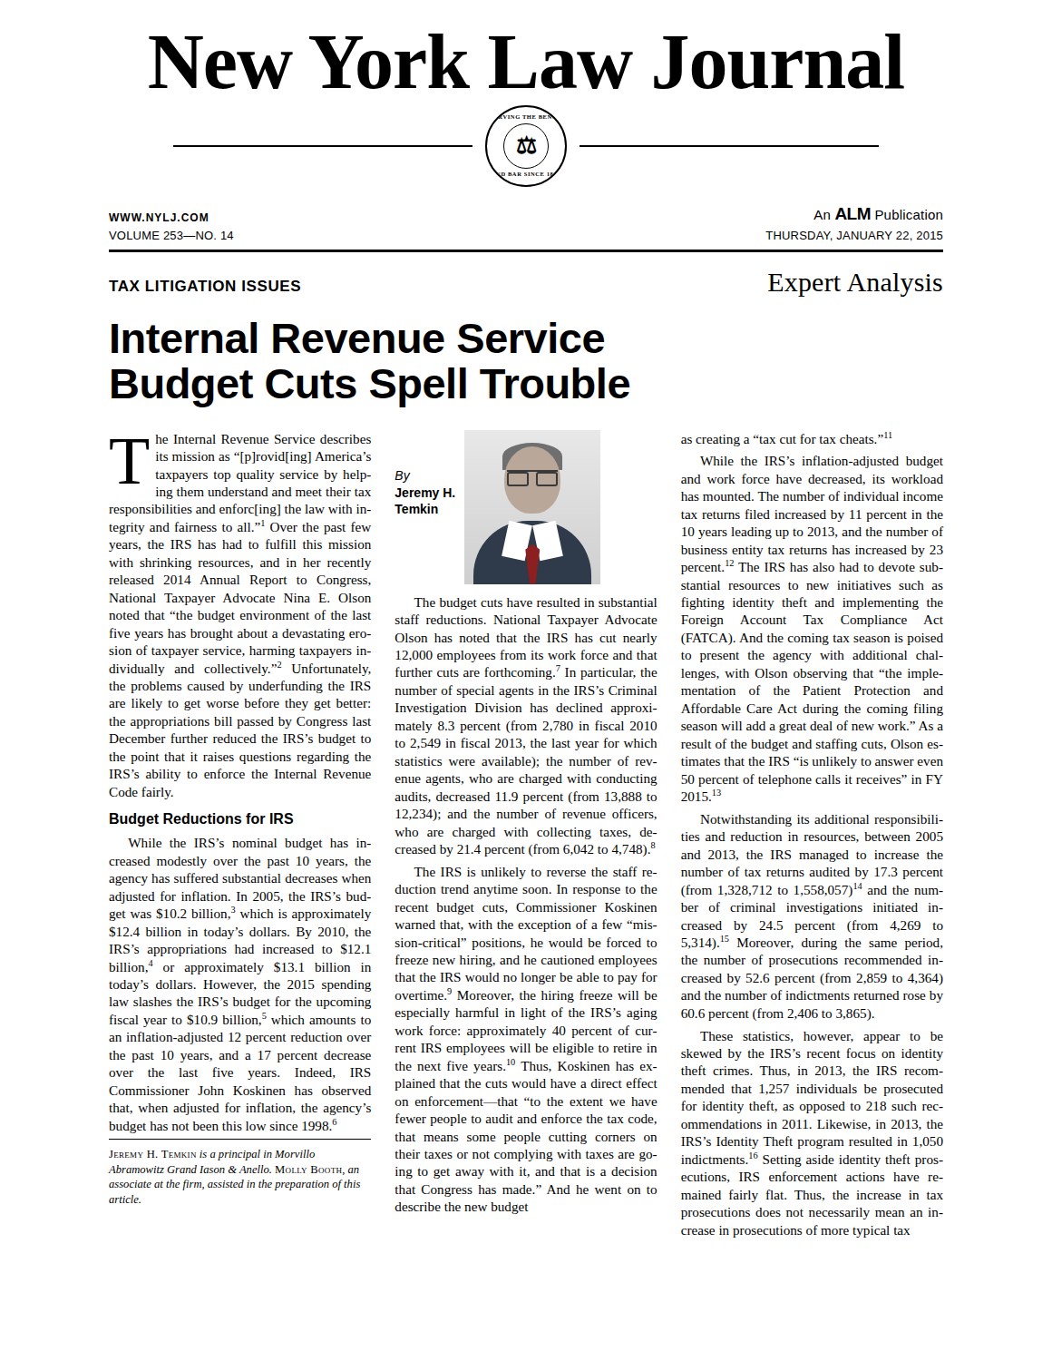New York Law Journal
Serving the Bench
⚖
and Bar since 1888
WWW.NYLJ.COM
VOLUME 253—NO. 14
An ALM Publication
THURSDAY, JANUARY 22, 2015
Tax Litigation Issues
Expert Analysis
Internal Revenue Service
Budget Cuts Spell Trouble
The Internal Revenue Service describes its mission as “[p]rovid[ing] America’s taxpayers top quality service by helping them understand and meet their tax responsibilities and enforc[ing] the law with integrity and fairness to all.”1 Over the past few years, the IRS has had to fulfill this mission with shrinking resources, and in her recently released 2014 Annual Report to Congress, National Taxpayer Advocate Nina E. Olson noted that “the budget environment of the last five years has brought about a devastating erosion of taxpayer service, harming taxpayers individually and collectively.”2 Unfortunately, the problems caused by underfunding the IRS are likely to get worse before they get better: the appropriations bill passed by Congress last December further reduced the IRS’s budget to the point that it raises questions regarding the IRS’s ability to enforce the Internal Revenue Code fairly.
Budget Reductions for IRS
While the IRS’s nominal budget has increased modestly over the past 10 years, the agency has suffered substantial decreases when adjusted for inflation. In 2005, the IRS’s budget was $10.2 billion,3 which is approximately $12.4 billion in today’s dollars. By 2010, the IRS’s appropriations had increased to $12.1 billion,4 or approximately $13.1 billion in today’s dollars. However, the 2015 spending law slashes the IRS’s budget for the upcoming fiscal year to $10.9 billion,5 which amounts to an inflation-adjusted 12 percent reduction over the past 10 years, and a 17 percent decrease over the last five years. Indeed, IRS Commissioner John Koskinen has observed that, when adjusted for inflation, the agency’s budget has not been this low since 1998.6
Jeremy H. Temkin is a principal in Morvillo Abramowitz Grand Iason & Anello. Molly Booth, an associate at the firm, assisted in the preparation of this article.
By Jeremy H.
Temkin
The budget cuts have resulted in substantial staff reductions. National Taxpayer Advocate Olson has noted that the IRS has cut nearly 12,000 employees from its work force and that further cuts are forthcoming.7 In particular, the number of special agents in the IRS’s Criminal Investigation Division has declined approximately 8.3 percent (from 2,780 in fiscal 2010 to 2,549 in fiscal 2013, the last year for which statistics were available); the number of revenue agents, who are charged with conducting audits, decreased 11.9 percent (from 13,888 to 12,234); and the number of revenue officers, who are charged with collecting taxes, decreased by 21.4 percent (from 6,042 to 4,748).8
The IRS is unlikely to reverse the staff reduction trend anytime soon. In response to the recent budget cuts, Commissioner Koskinen warned that, with the exception of a few “mission-critical” positions, he would be forced to freeze new hiring, and he cautioned employees that the IRS would no longer be able to pay for overtime.9 Moreover, the hiring freeze will be especially harmful in light of the IRS’s aging work force: approximately 40 percent of current IRS employees will be eligible to retire in the next five years.10 Thus, Koskinen has explained that the cuts would have a direct effect on enforcement—that “to the extent we have fewer people to audit and enforce the tax code, that means some people cutting corners on their taxes or not complying with taxes are going to get away with it, and that is a decision that Congress has made.” And he went on to describe the new budget
as creating a “tax cut for tax cheats.”11
While the IRS’s inflation-adjusted budget and work force have decreased, its workload has mounted. The number of individual income tax returns filed increased by 11 percent in the 10 years leading up to 2013, and the number of business entity tax returns has increased by 23 percent.12 The IRS has also had to devote substantial resources to new initiatives such as fighting identity theft and implementing the Foreign Account Tax Compliance Act (FATCA). And the coming tax season is poised to present the agency with additional challenges, with Olson observing that “the implementation of the Patient Protection and Affordable Care Act during the coming filing season will add a great deal of new work.” As a result of the budget and staffing cuts, Olson estimates that the IRS “is unlikely to answer even 50 percent of telephone calls it receives” in FY 2015.13
Notwithstanding its additional responsibilities and reduction in resources, between 2005 and 2013, the IRS managed to increase the number of tax returns audited by 17.3 percent (from 1,328,712 to 1,558,057)14 and the number of criminal investigations initiated increased by 24.5 percent (from 4,269 to 5,314).15 Moreover, during the same period, the number of prosecutions recommended increased by 52.6 percent (from 2,859 to 4,364) and the number of indictments returned rose by 60.6 percent (from 2,406 to 3,865).
These statistics, however, appear to be skewed by the IRS’s recent focus on identity theft crimes. Thus, in 2013, the IRS recommended that 1,257 individuals be prosecuted for identity theft, as opposed to 218 such recommendations in 2011. Likewise, in 2013, the IRS’s Identity Theft program resulted in 1,050 indictments.16 Setting aside identity theft prosecutions, IRS enforcement actions have remained fairly flat. Thus, the increase in tax prosecutions does not necessarily mean an increase in prosecutions of more typical tax